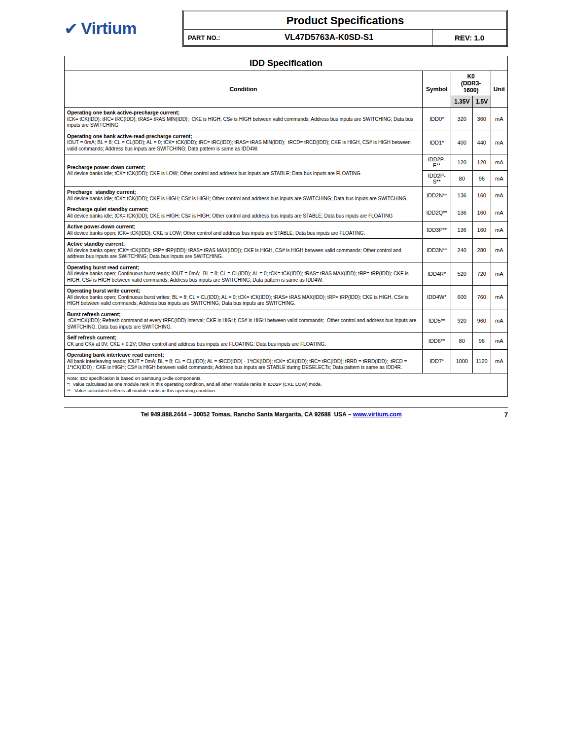✔Virtium
Product Specifications
PART NO.: VL47D5763A-K0SD-S1
REV: 1.0
| IDD Specification |
| Condition | Symbol | K0 (DDR3-1600) | Unit |
| 1.35V | 1.5V |
| Operating one bank active-precharge current; tCK= tCK(IDD); tRC= tRC(IDD); tRAS= tRAS MIN(IDD); CKE is HIGH, CS# is HIGH between valid commands; Address bus inputs are SWITCHING; Data bus inputs are SWITCHING | IDD0* | 320 | 360 | mA |
| Operating one bank active-read-precharge current; IOUT = 0mA; BL = 8; CL = CL(IDD); AL = 0; tCK= tCK(IDD); tRC= tRC(IDD); tRAS= tRAS MIN(IDD); tRCD= tRCD(IDD); CKE is HIGH, CS# is HIGH between valid commands; Address bus inputs are SWITCHING; Data pattern is same as IDD4W. | IDD1* | 400 | 440 | mA |
| Precharge power-down current; All device banks idle; tCK= tCK(IDD); CKE is LOW; Other control and address bus inputs are STABLE; Data bus inputs are FLOATING | IDD2P-F** | 120 | 120 | mA |
| IDD2P-S** | 80 | 96 | mA |
| Precharge standby current; All device banks idle; tCK= tCK(IDD); CKE is HIGH; CS# is HIGH; Other control and address bus inputs are SWITCHING; Data bus inputs are SWITCHING. | IDD2N** | 136 | 160 | mA |
| Precharge quiet standby current; All device banks idle; tCK= tCK(IDD); CKE is HIGH; CS# is HIGH; Other control and address bus inputs are STABLE; Data bus inputs are FLOATING | IDD2Q** | 136 | 160 | mA |
| Active power-down current; All device banks open; tCK= tCK(IDD); CKE is LOW; Other control and address bus inputs are STABLE; Data bus inputs are FLOATING. | IDD3P** | 136 | 160 | mA |
| Active standby current; All device banks open; tCK= tCK(IDD); tRP= tRP(IDD); tRAS= tRAS MAX(IDD)); CKE is HIGH, CS# is HIGH between valid commands; Other control and address bus inputs are SWITCHING; Data bus inputs are SWITCHING. | IDD3N** | 240 | 280 | mA |
| Operating burst read current; All device banks open; Continuous burst reads; IOUT = 0mA; BL = 8; CL = CL(IDD); AL = 0; tCK= tCK(IDD); tRAS= tRAS MAX(IDD); tRP= tRP(IDD); CKE is HIGH, CS# is HIGH between valid commands; Address bus inputs are SWITCHING; Data pattern is same as IDD4W. | IDD4R* | 520 | 720 | mA |
| Operating burst write current; All device banks open; Continuous burst writes; BL = 8; CL = CL(IDD); AL = 0; tCK= tCK(IDD); tRAS= tRAS MAX(IDD); tRP= tRP(IDD); CKE is HIGH, CS# is HIGH between valid commands; Address bus inputs are SWITCHING; Data bus inputs are SWITCHING. | IDD4W* | 600 | 760 | mA |
| Burst refresh current; tCK=tCK(IDD); Refresh command at every tRFC(IDD) interval; CKE is HIGH; CS# is HIGH between valid commands; Other control and address bus inputs are SWITCHING; Data bus inputs are SWITCHING. | IDD5** | 920 | 960 | mA |
| Self refresh current; CK and CK# at 0V; CKE < 0.2V; Other control and address bus inputs are FLOATING; Data bus inputs are FLOATING. | IDD6** | 80 | 96 | mA |
| Operating bank interleave read current; All bank interleaving reads; IOUT = 0mA; BL = 8; CL = CL(IDD); AL = tRCD(IDD) - 1*tCK(IDD); tCK= tCK(IDD); tRC= tRC(IDD); tRRD = tRRD(IDD); tRCD = 1*tCK(IDD) ; CKE is HIGH; CS# is HIGH between valid commands; Address bus inputs are STABLE during DESELECTs; Data pattern is same as IDD4R. | IDD7* | 1000 | 1120 | mA |
| Note: IDD specification is based on Samsung D-die components. *: Value calculated as one module rank in this operating condition, and all other module ranks in IDD2P (CKE LOW) mode. **: Value calculated reflects all module ranks in this operating condition. |
Tel 949.888.2444 – 30052 Tomas, Rancho Santa Margarita, CA 92688 USA – www.virtium.com
7